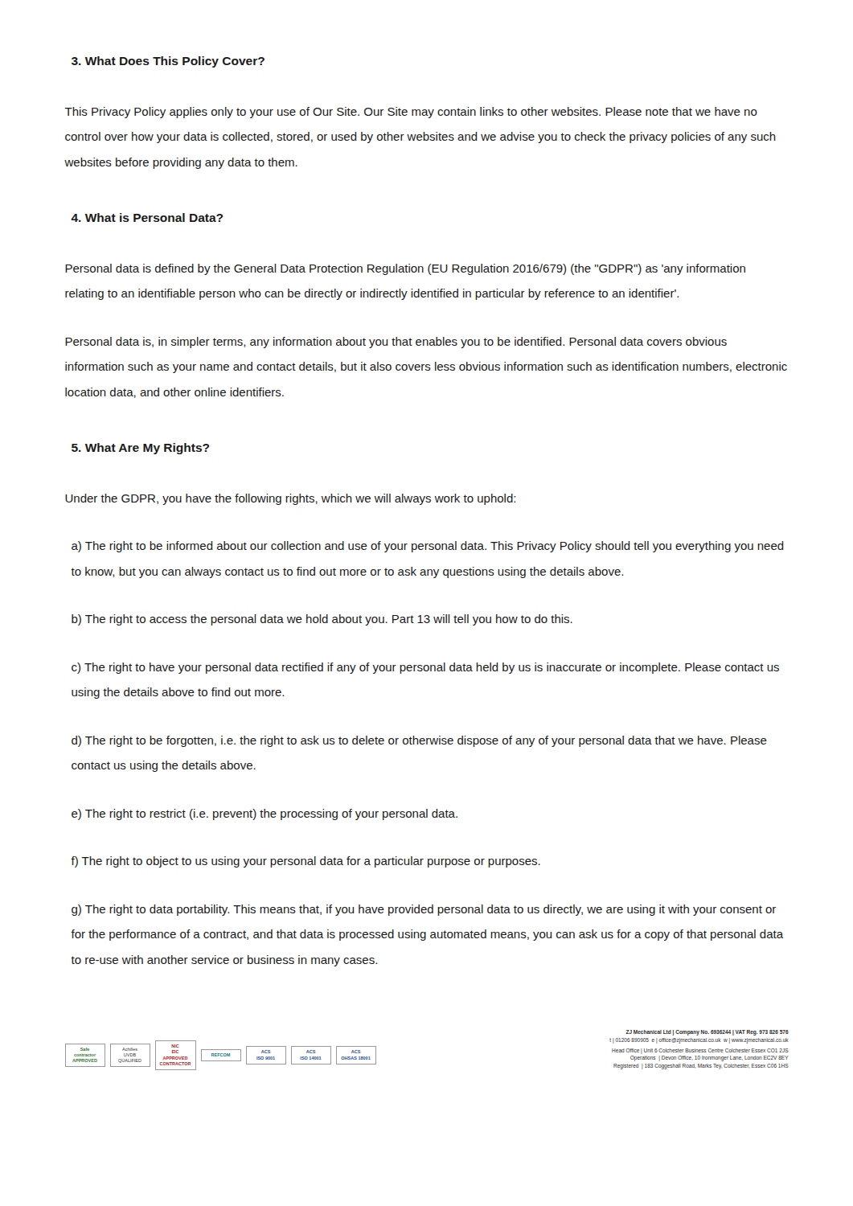3. What Does This Policy Cover?
This Privacy Policy applies only to your use of Our Site. Our Site may contain links to other websites. Please note that we have no control over how your data is collected, stored, or used by other websites and we advise you to check the privacy policies of any such websites before providing any data to them.
4. What is Personal Data?
Personal data is defined by the General Data Protection Regulation (EU Regulation 2016/679) (the "GDPR") as 'any information relating to an identifiable person who can be directly or indirectly identified in particular by reference to an identifier'.
Personal data is, in simpler terms, any information about you that enables you to be identified. Personal data covers obvious information such as your name and contact details, but it also covers less obvious information such as identification numbers, electronic location data, and other online identifiers.
5. What Are My Rights?
Under the GDPR, you have the following rights, which we will always work to uphold:
a) The right to be informed about our collection and use of your personal data. This Privacy Policy should tell you everything you need to know, but you can always contact us to find out more or to ask any questions using the details above.
b) The right to access the personal data we hold about you. Part 13 will tell you how to do this.
c) The right to have your personal data rectified if any of your personal data held by us is inaccurate or incomplete. Please contact us using the details above to find out more.
d) The right to be forgotten, i.e. the right to ask us to delete or otherwise dispose of any of your personal data that we have. Please contact us using the details above.
e) The right to restrict (i.e. prevent) the processing of your personal data.
f) The right to object to us using your personal data for a particular purpose or purposes.
g) The right to data portability. This means that, if you have provided personal data to us directly, we are using it with your consent or for the performance of a contract, and that data is processed using automated means, you can ask us for a copy of that personal data to re-use with another service or business in many cases.
Safe
contractor
APPROVED
Achilles
UVDB
QUALIFIED
NIC
EIC
APPROVED
CONTRACTOR
REFCOM
ACS
ISO 9001
ACS
ISO 14001
ACS
OHSAS 18001
ZJ Mechanical Ltd | Company No. 6936244 | VAT Reg. 973 826 576
t | 01206 890905 e | office@zjmechanical.co.uk w | www.zjmechanical.co.uk
Head Office | Unit 6 Colchester Business Centre Colchester Essex CO1 2JS
Operations | Devon Office, 10 Ironmonger Lane, London EC2V 8EY
Registered | 183 Coggeshall Road, Marks Tey, Colchester, Essex C06 1HS